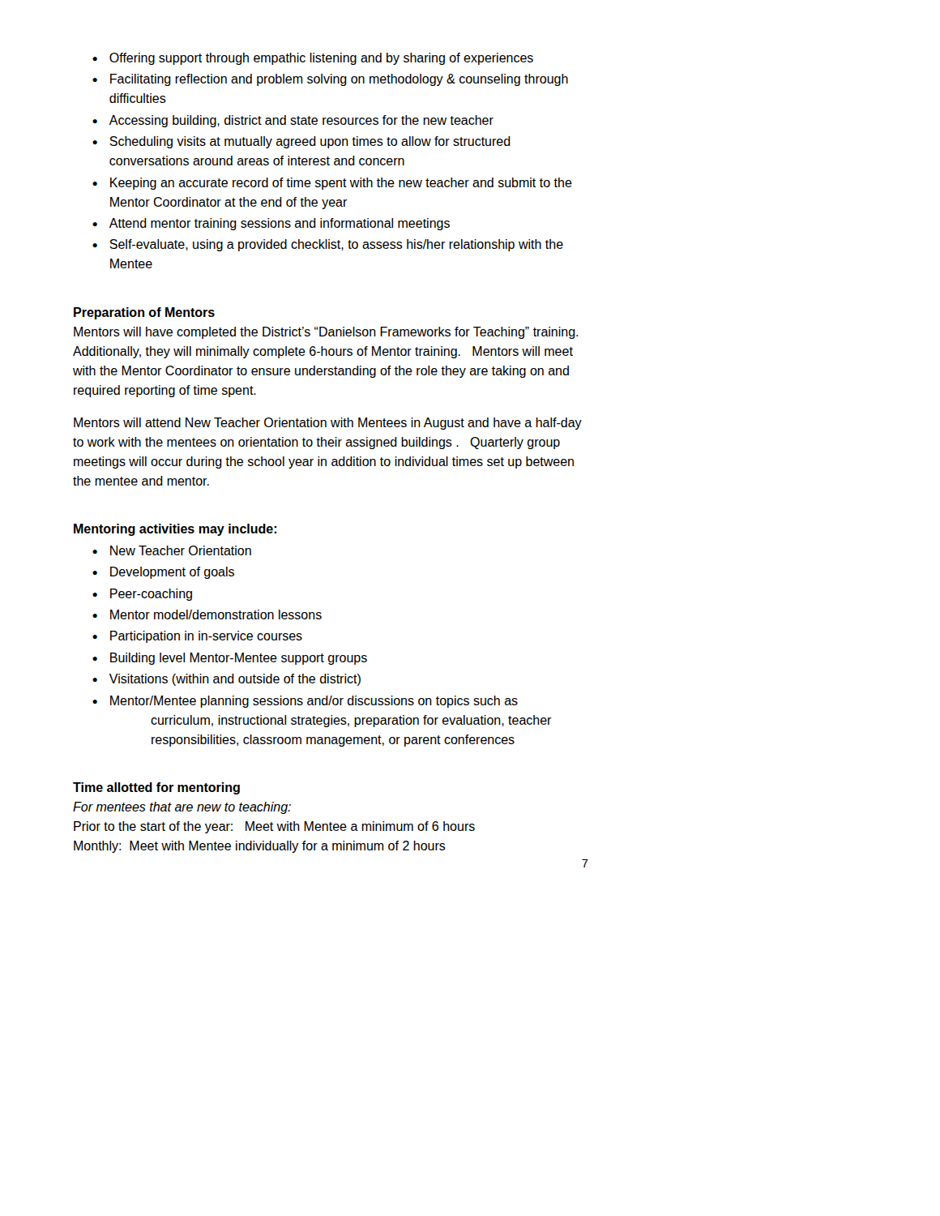Offering support through empathic listening and by sharing of experiences
Facilitating reflection and problem solving on methodology & counseling through difficulties
Accessing building, district and state resources for the new teacher
Scheduling visits at mutually agreed upon times to allow for structured conversations around areas of interest and concern
Keeping an accurate record of time spent with the new teacher and submit to the Mentor Coordinator at the end of the year
Attend mentor training sessions and informational meetings
Self-evaluate, using a provided checklist, to assess his/her relationship with the Mentee
Preparation of Mentors
Mentors will have completed the District’s “Danielson Frameworks for Teaching” training. Additionally, they will minimally complete 6-hours of Mentor training. Mentors will meet with the Mentor Coordinator to ensure understanding of the role they are taking on and required reporting of time spent.
Mentors will attend New Teacher Orientation with Mentees in August and have a half-day to work with the mentees on orientation to their assigned buildings . Quarterly group meetings will occur during the school year in addition to individual times set up between the mentee and mentor.
Mentoring activities may include:
New Teacher Orientation
Development of goals
Peer-coaching
Mentor model/demonstration lessons
Participation in in-service courses
Building level Mentor-Mentee support groups
Visitations (within and outside of the district)
Mentor/Mentee planning sessions and/or discussions on topics such as curriculum, instructional strategies, preparation for evaluation, teacher responsibilities, classroom management, or parent conferences
Time allotted for mentoring
For mentees that are new to teaching:
Prior to the start of the year: Meet with Mentee a minimum of 6 hours
Monthly: Meet with Mentee individually for a minimum of 2 hours
7